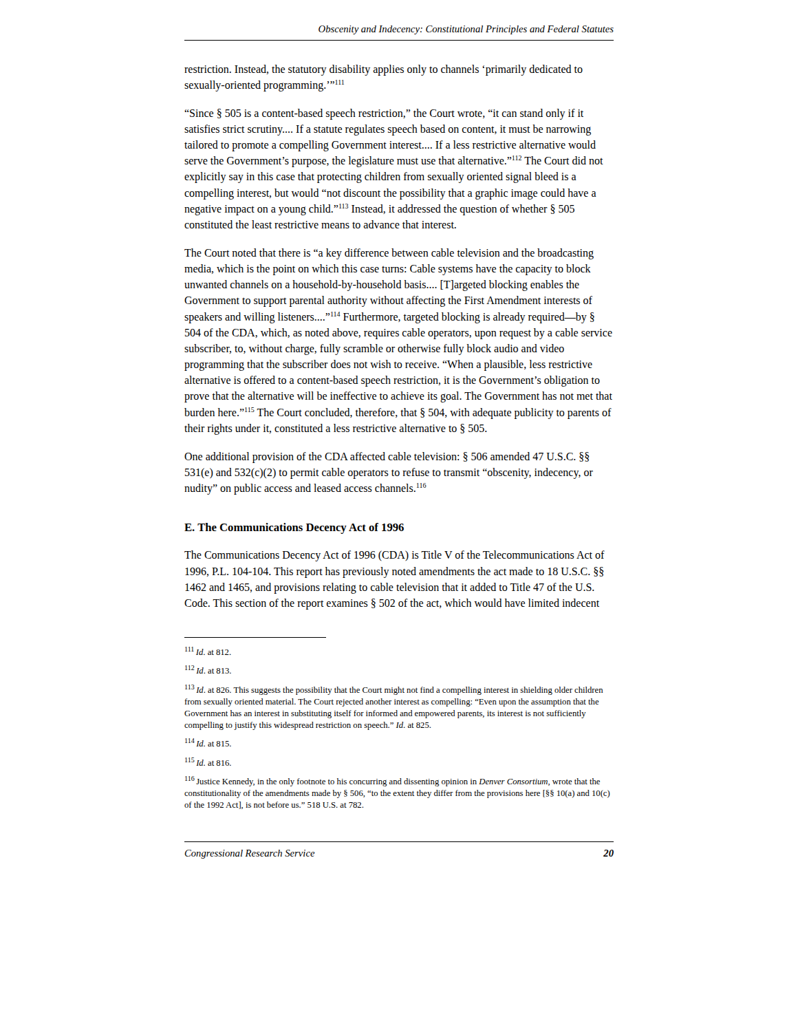Obscenity and Indecency: Constitutional Principles and Federal Statutes
restriction. Instead, the statutory disability applies only to channels ‘primarily dedicated to sexually-oriented programming.’”111
“Since § 505 is a content-based speech restriction,” the Court wrote, “it can stand only if it satisfies strict scrutiny.... If a statute regulates speech based on content, it must be narrowing tailored to promote a compelling Government interest.... If a less restrictive alternative would serve the Government’s purpose, the legislature must use that alternative.”112 The Court did not explicitly say in this case that protecting children from sexually oriented signal bleed is a compelling interest, but would “not discount the possibility that a graphic image could have a negative impact on a young child.”113 Instead, it addressed the question of whether § 505 constituted the least restrictive means to advance that interest.
The Court noted that there is “a key difference between cable television and the broadcasting media, which is the point on which this case turns: Cable systems have the capacity to block unwanted channels on a household-by-household basis.... [T]argeted blocking enables the Government to support parental authority without affecting the First Amendment interests of speakers and willing listeners....”114 Furthermore, targeted blocking is already required—by § 504 of the CDA, which, as noted above, requires cable operators, upon request by a cable service subscriber, to, without charge, fully scramble or otherwise fully block audio and video programming that the subscriber does not wish to receive. “When a plausible, less restrictive alternative is offered to a content-based speech restriction, it is the Government’s obligation to prove that the alternative will be ineffective to achieve its goal. The Government has not met that burden here.”115 The Court concluded, therefore, that § 504, with adequate publicity to parents of their rights under it, constituted a less restrictive alternative to § 505.
One additional provision of the CDA affected cable television: § 506 amended 47 U.S.C. §§ 531(e) and 532(c)(2) to permit cable operators to refuse to transmit “obscenity, indecency, or nudity” on public access and leased access channels.116
E. The Communications Decency Act of 1996
The Communications Decency Act of 1996 (CDA) is Title V of the Telecommunications Act of 1996, P.L. 104-104. This report has previously noted amendments the act made to 18 U.S.C. §§ 1462 and 1465, and provisions relating to cable television that it added to Title 47 of the U.S. Code. This section of the report examines § 502 of the act, which would have limited indecent
111 Id. at 812.
112 Id. at 813.
113 Id. at 826. This suggests the possibility that the Court might not find a compelling interest in shielding older children from sexually oriented material. The Court rejected another interest as compelling: “Even upon the assumption that the Government has an interest in substituting itself for informed and empowered parents, its interest is not sufficiently compelling to justify this widespread restriction on speech.” Id. at 825.
114 Id. at 815.
115 Id. at 816.
116 Justice Kennedy, in the only footnote to his concurring and dissenting opinion in Denver Consortium, wrote that the constitutionality of the amendments made by § 506, “to the extent they differ from the provisions here [§§ 10(a) and 10(c) of the 1992 Act], is not before us.” 518 U.S. at 782.
Congressional Research Service 20